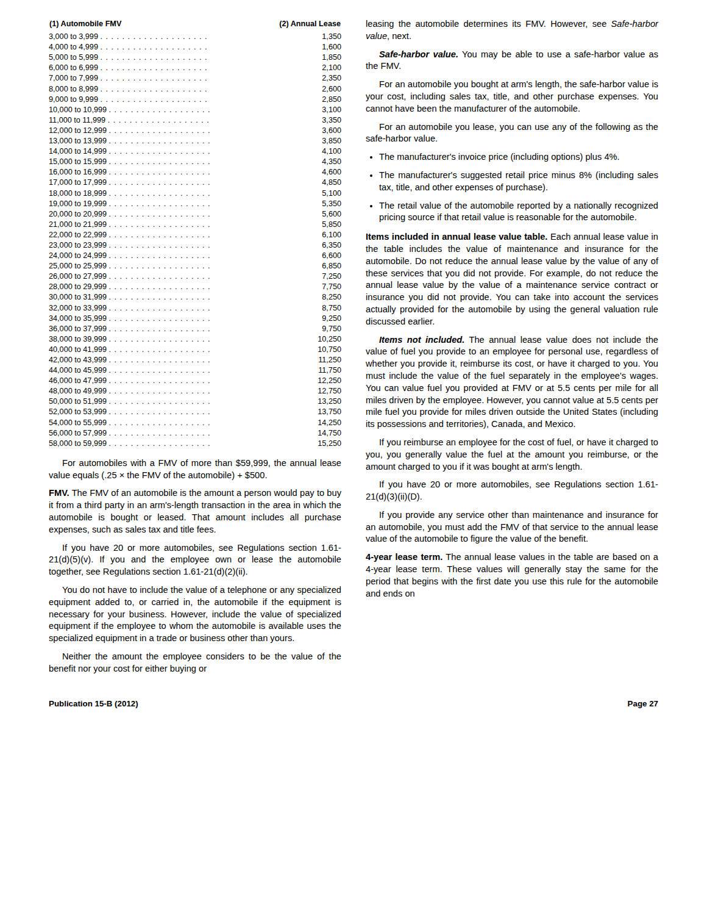| (1) Automobile FMV | (2) Annual Lease |
| --- | --- |
| 3,000 to 3,999 . . . . . . . . . . . . . . . . . . . . | 1,350 |
| 4,000 to 4,999 . . . . . . . . . . . . . . . . . . . . | 1,600 |
| 5,000 to 5,999 . . . . . . . . . . . . . . . . . . . . | 1,850 |
| 6,000 to 6,999 . . . . . . . . . . . . . . . . . . . . | 2,100 |
| 7,000 to 7,999 . . . . . . . . . . . . . . . . . . . . | 2,350 |
| 8,000 to 8,999 . . . . . . . . . . . . . . . . . . . . | 2,600 |
| 9,000 to 9,999 . . . . . . . . . . . . . . . . . . . . | 2,850 |
| 10,000 to 10,999 . . . . . . . . . . . . . . . . . . . | 3,100 |
| 11,000 to 11,999 . . . . . . . . . . . . . . . . . . . | 3,350 |
| 12,000 to 12,999 . . . . . . . . . . . . . . . . . . . | 3,600 |
| 13,000 to 13,999 . . . . . . . . . . . . . . . . . . . | 3,850 |
| 14,000 to 14,999 . . . . . . . . . . . . . . . . . . . | 4,100 |
| 15,000 to 15,999 . . . . . . . . . . . . . . . . . . . | 4,350 |
| 16,000 to 16,999 . . . . . . . . . . . . . . . . . . . | 4,600 |
| 17,000 to 17,999 . . . . . . . . . . . . . . . . . . . | 4,850 |
| 18,000 to 18,999 . . . . . . . . . . . . . . . . . . . | 5,100 |
| 19,000 to 19,999 . . . . . . . . . . . . . . . . . . . | 5,350 |
| 20,000 to 20,999 . . . . . . . . . . . . . . . . . . . | 5,600 |
| 21,000 to 21,999 . . . . . . . . . . . . . . . . . . . | 5,850 |
| 22,000 to 22,999 . . . . . . . . . . . . . . . . . . . | 6,100 |
| 23,000 to 23,999 . . . . . . . . . . . . . . . . . . . | 6,350 |
| 24,000 to 24,999 . . . . . . . . . . . . . . . . . . . | 6,600 |
| 25,000 to 25,999 . . . . . . . . . . . . . . . . . . . | 6,850 |
| 26,000 to 27,999 . . . . . . . . . . . . . . . . . . . | 7,250 |
| 28,000 to 29,999 . . . . . . . . . . . . . . . . . . . | 7,750 |
| 30,000 to 31,999 . . . . . . . . . . . . . . . . . . . | 8,250 |
| 32,000 to 33,999 . . . . . . . . . . . . . . . . . . . | 8,750 |
| 34,000 to 35,999 . . . . . . . . . . . . . . . . . . . | 9,250 |
| 36,000 to 37,999 . . . . . . . . . . . . . . . . . . . | 9,750 |
| 38,000 to 39,999 . . . . . . . . . . . . . . . . . . . | 10,250 |
| 40,000 to 41,999 . . . . . . . . . . . . . . . . . . . | 10,750 |
| 42,000 to 43,999 . . . . . . . . . . . . . . . . . . . | 11,250 |
| 44,000 to 45,999 . . . . . . . . . . . . . . . . . . . | 11,750 |
| 46,000 to 47,999 . . . . . . . . . . . . . . . . . . . | 12,250 |
| 48,000 to 49,999 . . . . . . . . . . . . . . . . . . . | 12,750 |
| 50,000 to 51,999 . . . . . . . . . . . . . . . . . . . | 13,250 |
| 52,000 to 53,999 . . . . . . . . . . . . . . . . . . . | 13,750 |
| 54,000 to 55,999 . . . . . . . . . . . . . . . . . . . | 14,250 |
| 56,000 to 57,999 . . . . . . . . . . . . . . . . . . . | 14,750 |
| 58,000 to 59,999 . . . . . . . . . . . . . . . . . . . | 15,250 |
For automobiles with a FMV of more than $59,999, the annual lease value equals (.25 × the FMV of the automobile) + $500.
FMV. The FMV of an automobile is the amount a person would pay to buy it from a third party in an arm's-length transaction in the area in which the automobile is bought or leased. That amount includes all purchase expenses, such as sales tax and title fees.
If you have 20 or more automobiles, see Regulations section 1.61-21(d)(5)(v). If you and the employee own or lease the automobile together, see Regulations section 1.61-21(d)(2)(ii).
You do not have to include the value of a telephone or any specialized equipment added to, or carried in, the automobile if the equipment is necessary for your business. However, include the value of specialized equipment if the employee to whom the automobile is available uses the specialized equipment in a trade or business other than yours.
Neither the amount the employee considers to be the value of the benefit nor your cost for either buying or
leasing the automobile determines its FMV. However, see Safe-harbor value, next.
Safe-harbor value. You may be able to use a safe-harbor value as the FMV.
For an automobile you bought at arm's length, the safe-harbor value is your cost, including sales tax, title, and other purchase expenses. You cannot have been the manufacturer of the automobile.
For an automobile you lease, you can use any of the following as the safe-harbor value.
The manufacturer's invoice price (including options) plus 4%.
The manufacturer's suggested retail price minus 8% (including sales tax, title, and other expenses of purchase).
The retail value of the automobile reported by a nationally recognized pricing source if that retail value is reasonable for the automobile.
Items included in annual lease value table. Each annual lease value in the table includes the value of maintenance and insurance for the automobile. Do not reduce the annual lease value by the value of any of these services that you did not provide. For example, do not reduce the annual lease value by the value of a maintenance service contract or insurance you did not provide. You can take into account the services actually provided for the automobile by using the general valuation rule discussed earlier.
Items not included. The annual lease value does not include the value of fuel you provide to an employee for personal use, regardless of whether you provide it, reimburse its cost, or have it charged to you. You must include the value of the fuel separately in the employee's wages. You can value fuel you provided at FMV or at 5.5 cents per mile for all miles driven by the employee. However, you cannot value at 5.5 cents per mile fuel you provide for miles driven outside the United States (including its possessions and territories), Canada, and Mexico.
If you reimburse an employee for the cost of fuel, or have it charged to you, you generally value the fuel at the amount you reimburse, or the amount charged to you if it was bought at arm's length.
If you have 20 or more automobiles, see Regulations section 1.61-21(d)(3)(ii)(D).
If you provide any service other than maintenance and insurance for an automobile, you must add the FMV of that service to the annual lease value of the automobile to figure the value of the benefit.
4-year lease term. The annual lease values in the table are based on a 4-year lease term. These values will generally stay the same for the period that begins with the first date you use this rule for the automobile and ends on
Publication 15-B (2012) Page 27